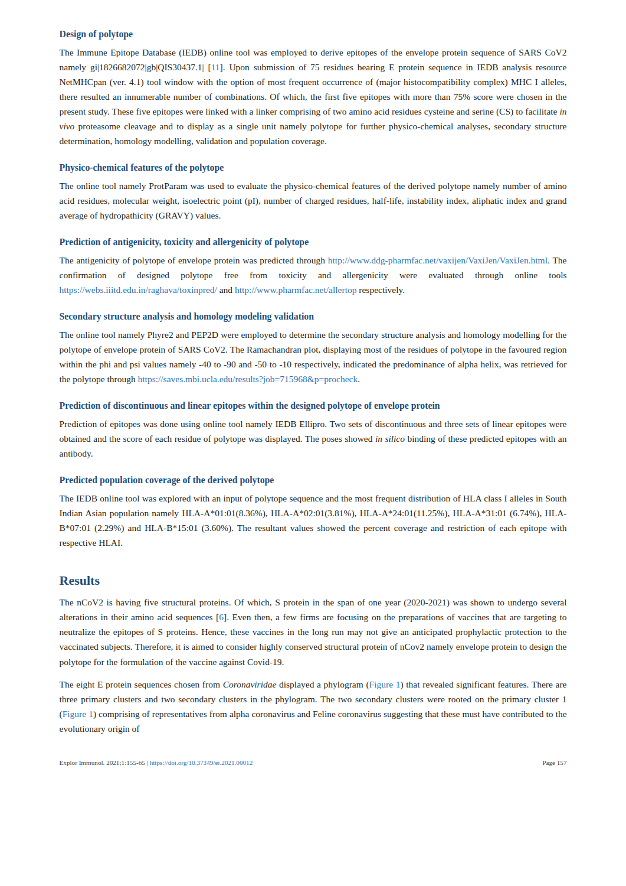Design of polytope
The Immune Epitope Database (IEDB) online tool was employed to derive epitopes of the envelope protein sequence of SARS CoV2 namely gi|1826682072|gb|QIS30437.1| [11]. Upon submission of 75 residues bearing E protein sequence in IEDB analysis resource NetMHCpan (ver. 4.1) tool window with the option of most frequent occurrence of (major histocompatibility complex) MHC I alleles, there resulted an innumerable number of combinations. Of which, the first five epitopes with more than 75% score were chosen in the present study. These five epitopes were linked with a linker comprising of two amino acid residues cysteine and serine (CS) to facilitate in vivo proteasome cleavage and to display as a single unit namely polytope for further physico-chemical analyses, secondary structure determination, homology modelling, validation and population coverage.
Physico-chemical features of the polytope
The online tool namely ProtParam was used to evaluate the physico-chemical features of the derived polytope namely number of amino acid residues, molecular weight, isoelectric point (pI), number of charged residues, half-life, instability index, aliphatic index and grand average of hydropathicity (GRAVY) values.
Prediction of antigenicity, toxicity and allergenicity of polytope
The antigenicity of polytope of envelope protein was predicted through http://www.ddg-pharmfac.net/vaxijen/VaxiJen/VaxiJen.html. The confirmation of designed polytope free from toxicity and allergenicity were evaluated through online tools https://webs.iiitd.edu.in/raghava/toxinpred/ and http://www.pharmfac.net/allertop respectively.
Secondary structure analysis and homology modeling validation
The online tool namely Phyre2 and PEP2D were employed to determine the secondary structure analysis and homology modelling for the polytope of envelope protein of SARS CoV2. The Ramachandran plot, displaying most of the residues of polytope in the favoured region within the phi and psi values namely -40 to -90 and -50 to -10 respectively, indicated the predominance of alpha helix, was retrieved for the polytope through https://saves.mbi.ucla.edu/results?job=715968&p=procheck.
Prediction of discontinuous and linear epitopes within the designed polytope of envelope protein
Prediction of epitopes was done using online tool namely IEDB Ellipro. Two sets of discontinuous and three sets of linear epitopes were obtained and the score of each residue of polytope was displayed. The poses showed in silico binding of these predicted epitopes with an antibody.
Predicted population coverage of the derived polytope
The IEDB online tool was explored with an input of polytope sequence and the most frequent distribution of HLA class I alleles in South Indian Asian population namely HLA-A*01:01(8.36%), HLA-A*02:01(3.81%), HLA-A*24:01(11.25%), HLA-A*31:01 (6.74%), HLA-B*07:01 (2.29%) and HLA-B*15:01 (3.60%). The resultant values showed the percent coverage and restriction of each epitope with respective HLAI.
Results
The nCoV2 is having five structural proteins. Of which, S protein in the span of one year (2020-2021) was shown to undergo several alterations in their amino acid sequences [6]. Even then, a few firms are focusing on the preparations of vaccines that are targeting to neutralize the epitopes of S proteins. Hence, these vaccines in the long run may not give an anticipated prophylactic protection to the vaccinated subjects. Therefore, it is aimed to consider highly conserved structural protein of nCov2 namely envelope protein to design the polytope for the formulation of the vaccine against Covid-19.
The eight E protein sequences chosen from Coronaviridae displayed a phylogram (Figure 1) that revealed significant features. There are three primary clusters and two secondary clusters in the phylogram. The two secondary clusters were rooted on the primary cluster 1 (Figure 1) comprising of representatives from alpha coronavirus and Feline coronavirus suggesting that these must have contributed to the evolutionary origin of
Explor Immunol. 2021;1:155-65 | https://doi.org/10.37349/ei.2021.00012 Page 157